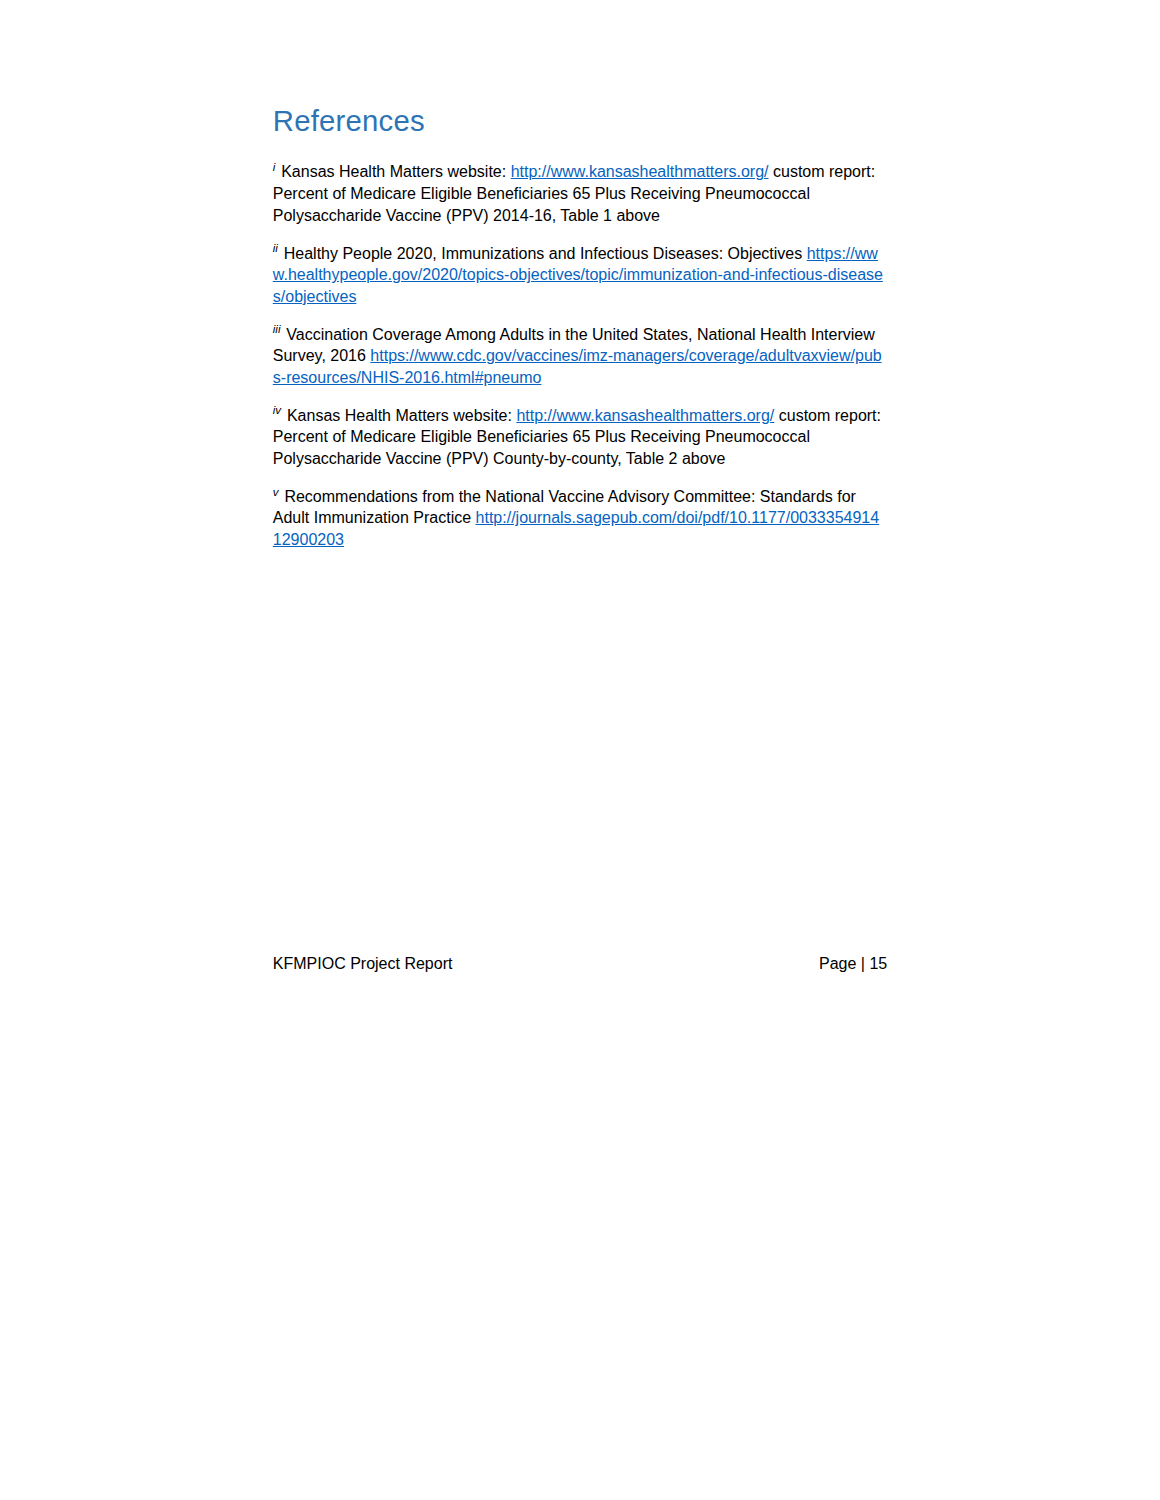References
i Kansas Health Matters website: http://www.kansashealthmatters.org/ custom report: Percent of Medicare Eligible Beneficiaries 65 Plus Receiving Pneumococcal Polysaccharide Vaccine (PPV) 2014-16, Table 1 above
ii Healthy People 2020, Immunizations and Infectious Diseases: Objectives https://www.healthypeople.gov/2020/topics-objectives/topic/immunization-and-infectious-diseases/objectives
iii Vaccination Coverage Among Adults in the United States, National Health Interview Survey, 2016 https://www.cdc.gov/vaccines/imz-managers/coverage/adultvaxview/pubs-resources/NHIS-2016.html#pneumo
iv Kansas Health Matters website: http://www.kansashealthmatters.org/ custom report: Percent of Medicare Eligible Beneficiaries 65 Plus Receiving Pneumococcal Polysaccharide Vaccine (PPV) County-by-county, Table 2 above
v Recommendations from the National Vaccine Advisory Committee: Standards for Adult Immunization Practice http://journals.sagepub.com/doi/pdf/10.1177/003335491412900203
KFMPIOC Project Report
Page | 15